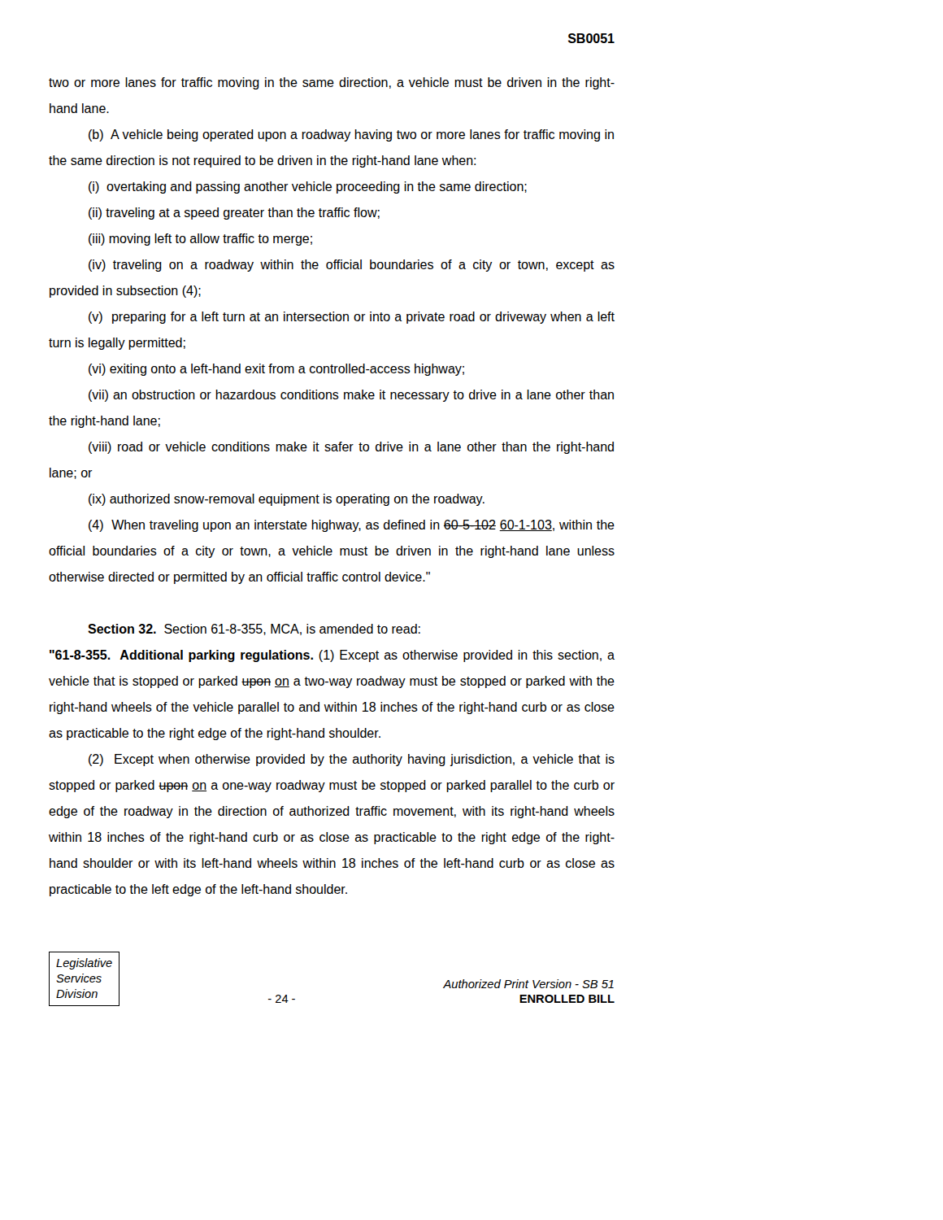SB0051
two or more lanes for traffic moving in the same direction, a vehicle must be driven in the right-hand lane.
(b) A vehicle being operated upon a roadway having two or more lanes for traffic moving in the same direction is not required to be driven in the right-hand lane when:
(i) overtaking and passing another vehicle proceeding in the same direction;
(ii) traveling at a speed greater than the traffic flow;
(iii) moving left to allow traffic to merge;
(iv) traveling on a roadway within the official boundaries of a city or town, except as provided in subsection (4);
(v) preparing for a left turn at an intersection or into a private road or driveway when a left turn is legally permitted;
(vi) exiting onto a left-hand exit from a controlled-access highway;
(vii) an obstruction or hazardous conditions make it necessary to drive in a lane other than the right-hand lane;
(viii) road or vehicle conditions make it safer to drive in a lane other than the right-hand lane; or
(ix) authorized snow-removal equipment is operating on the roadway.
(4) When traveling upon an interstate highway, as defined in 60-5-102 60-1-103, within the official boundaries of a city or town, a vehicle must be driven in the right-hand lane unless otherwise directed or permitted by an official traffic control device."
Section 32. Section 61-8-355, MCA, is amended to read:
"61-8-355. Additional parking regulations. (1) Except as otherwise provided in this section, a vehicle that is stopped or parked upon on a two-way roadway must be stopped or parked with the right-hand wheels of the vehicle parallel to and within 18 inches of the right-hand curb or as close as practicable to the right edge of the right-hand shoulder.
(2) Except when otherwise provided by the authority having jurisdiction, a vehicle that is stopped or parked upon on a one-way roadway must be stopped or parked parallel to the curb or edge of the roadway in the direction of authorized traffic movement, with its right-hand wheels within 18 inches of the right-hand curb or as close as practicable to the right edge of the right-hand shoulder or with its left-hand wheels within 18 inches of the left-hand curb or as close as practicable to the left edge of the left-hand shoulder.
Legislative Services Division
- 24 -
Authorized Print Version - SB 51
ENROLLED BILL